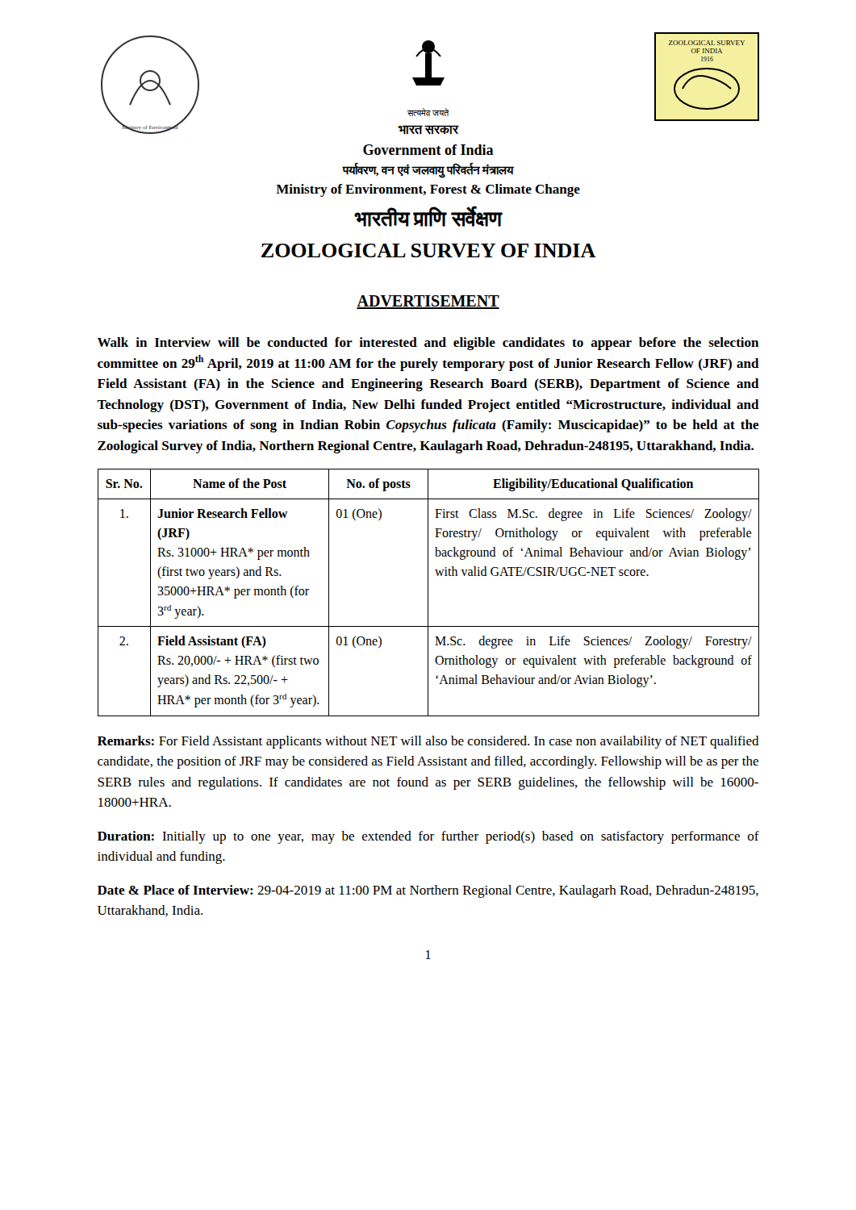सत्यमेव जयते
भारत सरकार
Government of India
पर्यावरण, वन एवं जलवायु परिवर्तन मंत्रालय
Ministry of Environment, Forest & Climate Change
भारतीय प्राणि सर्वेक्षण
ZOOLOGICAL SURVEY OF INDIA
ADVERTISEMENT
Walk in Interview will be conducted for interested and eligible candidates to appear before the selection committee on 29th April, 2019 at 11:00 AM for the purely temporary post of Junior Research Fellow (JRF) and Field Assistant (FA) in the Science and Engineering Research Board (SERB), Department of Science and Technology (DST), Government of India, New Delhi funded Project entitled “Microstructure, individual and sub-species variations of song in Indian Robin Copsychus fulicata (Family: Muscicapidae)” to be held at the Zoological Survey of India, Northern Regional Centre, Kaulagarh Road, Dehradun-248195, Uttarakhand, India.
| Sr. No. | Name of the Post | No. of posts | Eligibility/Educational Qualification |
| --- | --- | --- | --- |
| 1. | Junior Research Fellow (JRF) Rs. 31000+ HRA* per month (first two years) and Rs. 35000+HRA* per month (for 3 rd year). | 01 (One) | First Class M.Sc. degree in Life Sciences/ Zoology/ Forestry/ Ornithology or equivalent with preferable background of ‘Animal Behaviour and/or Avian Biology’ with valid GATE/CSIR/UGC-NET score. |
| 2. | Field Assistant (FA) Rs. 20,000/- + HRA* (first two years) and Rs. 22,500/- + HRA* per month (for 3 rd year). | 01 (One) | M.Sc. degree in Life Sciences/ Zoology/ Forestry/ Ornithology or equivalent with preferable background of ‘Animal Behaviour and/or Avian Biology’. |
Remarks: For Field Assistant applicants without NET will also be considered. In case non availability of NET qualified candidate, the position of JRF may be considered as Field Assistant and filled, accordingly. Fellowship will be as per the SERB rules and regulations. If candidates are not found as per SERB guidelines, the fellowship will be 16000-18000+HRA.
Duration: Initially up to one year, may be extended for further period(s) based on satisfactory performance of individual and funding.
Date & Place of Interview: 29-04-2019 at 11:00 PM at Northern Regional Centre, Kaulagarh Road, Dehradun-248195, Uttarakhand, India.
1